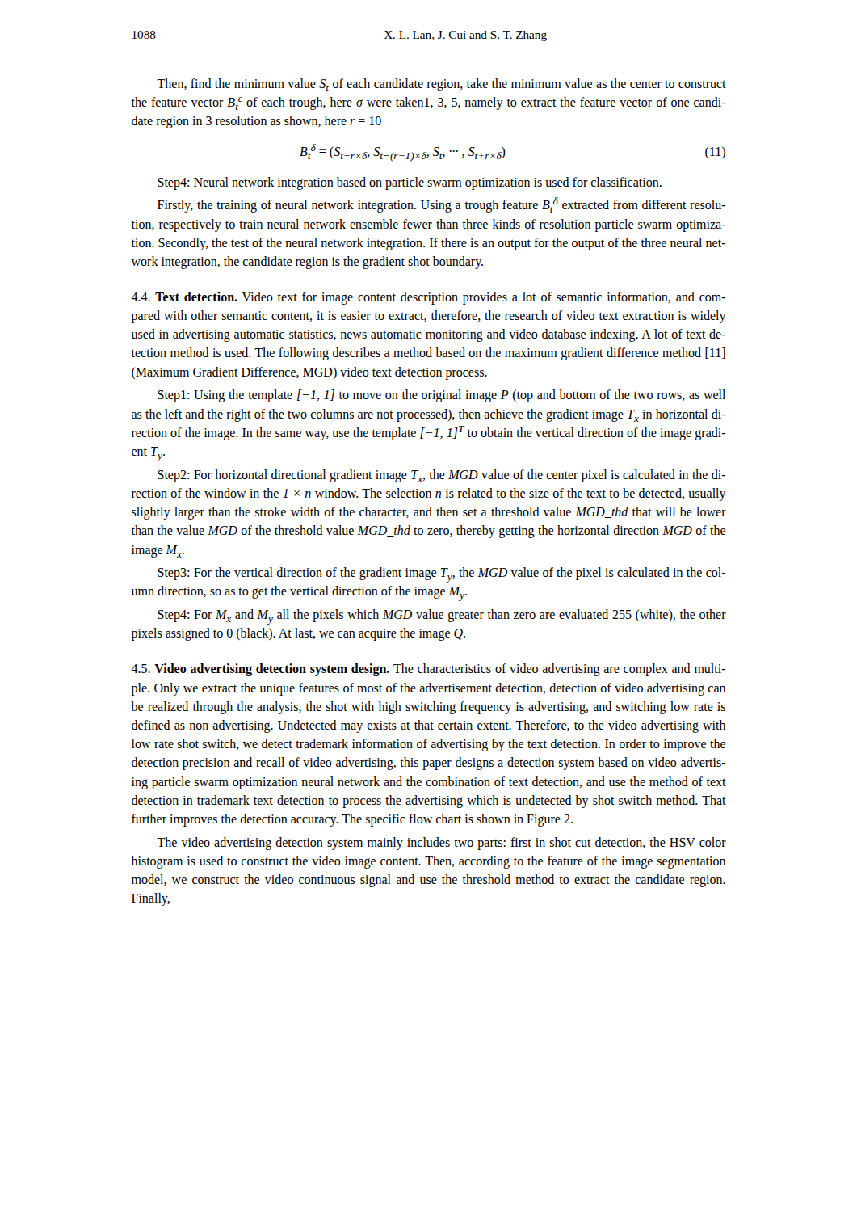1088 X. L. Lan, J. Cui and S. T. Zhang
Then, find the minimum value St of each candidate region, take the minimum value as the center to construct the feature vector Btε of each trough, here σ were taken1, 3, 5, namely to extract the feature vector of one candidate region in 3 resolution as shown, here r = 10
Btδ = (St−r×δ, St−(r−1)×δ, St, ··· , St+r×δ) (11)
Step4: Neural network integration based on particle swarm optimization is used for classification.
Firstly, the training of neural network integration. Using a trough feature Btδ extracted from different resolution, respectively to train neural network ensemble fewer than three kinds of resolution particle swarm optimization. Secondly, the test of the neural network integration. If there is an output for the output of the three neural network integration, the candidate region is the gradient shot boundary.
4.4. Text detection. Video text for image content description provides a lot of semantic information, and compared with other semantic content, it is easier to extract, therefore, the research of video text extraction is widely used in advertising automatic statistics, news automatic monitoring and video database indexing. A lot of text detection method is used. The following describes a method based on the maximum gradient difference method [11] (Maximum Gradient Difference, MGD) video text detection process.
Step1: Using the template [−1, 1] to move on the original image P (top and bottom of the two rows, as well as the left and the right of the two columns are not processed), then achieve the gradient image Tx in horizontal direction of the image. In the same way, use the template [−1, 1]T to obtain the vertical direction of the image gradient Ty.
Step2: For horizontal directional gradient image Tx, the MGD value of the center pixel is calculated in the direction of the window in the 1 × n window. The selection n is related to the size of the text to be detected, usually slightly larger than the stroke width of the character, and then set a threshold value MGD_thd that will be lower than the value MGD of the threshold value MGD_thd to zero, thereby getting the horizontal direction MGD of the image Mx.
Step3: For the vertical direction of the gradient image Ty, the MGD value of the pixel is calculated in the column direction, so as to get the vertical direction of the image My.
Step4: For Mx and My all the pixels which MGD value greater than zero are evaluated 255 (white), the other pixels assigned to 0 (black). At last, we can acquire the image Q.
4.5. Video advertising detection system design. The characteristics of video advertising are complex and multiple. Only we extract the unique features of most of the advertisement detection, detection of video advertising can be realized through the analysis, the shot with high switching frequency is advertising, and switching low rate is defined as non advertising. Undetected may exists at that certain extent. Therefore, to the video advertising with low rate shot switch, we detect trademark information of advertising by the text detection. In order to improve the detection precision and recall of video advertising, this paper designs a detection system based on video advertising particle swarm optimization neural network and the combination of text detection, and use the method of text detection in trademark text detection to process the advertising which is undetected by shot switch method. That further improves the detection accuracy. The specific flow chart is shown in Figure 2.
The video advertising detection system mainly includes two parts: first in shot cut detection, the HSV color histogram is used to construct the video image content. Then, according to the feature of the image segmentation model, we construct the video continuous signal and use the threshold method to extract the candidate region. Finally,